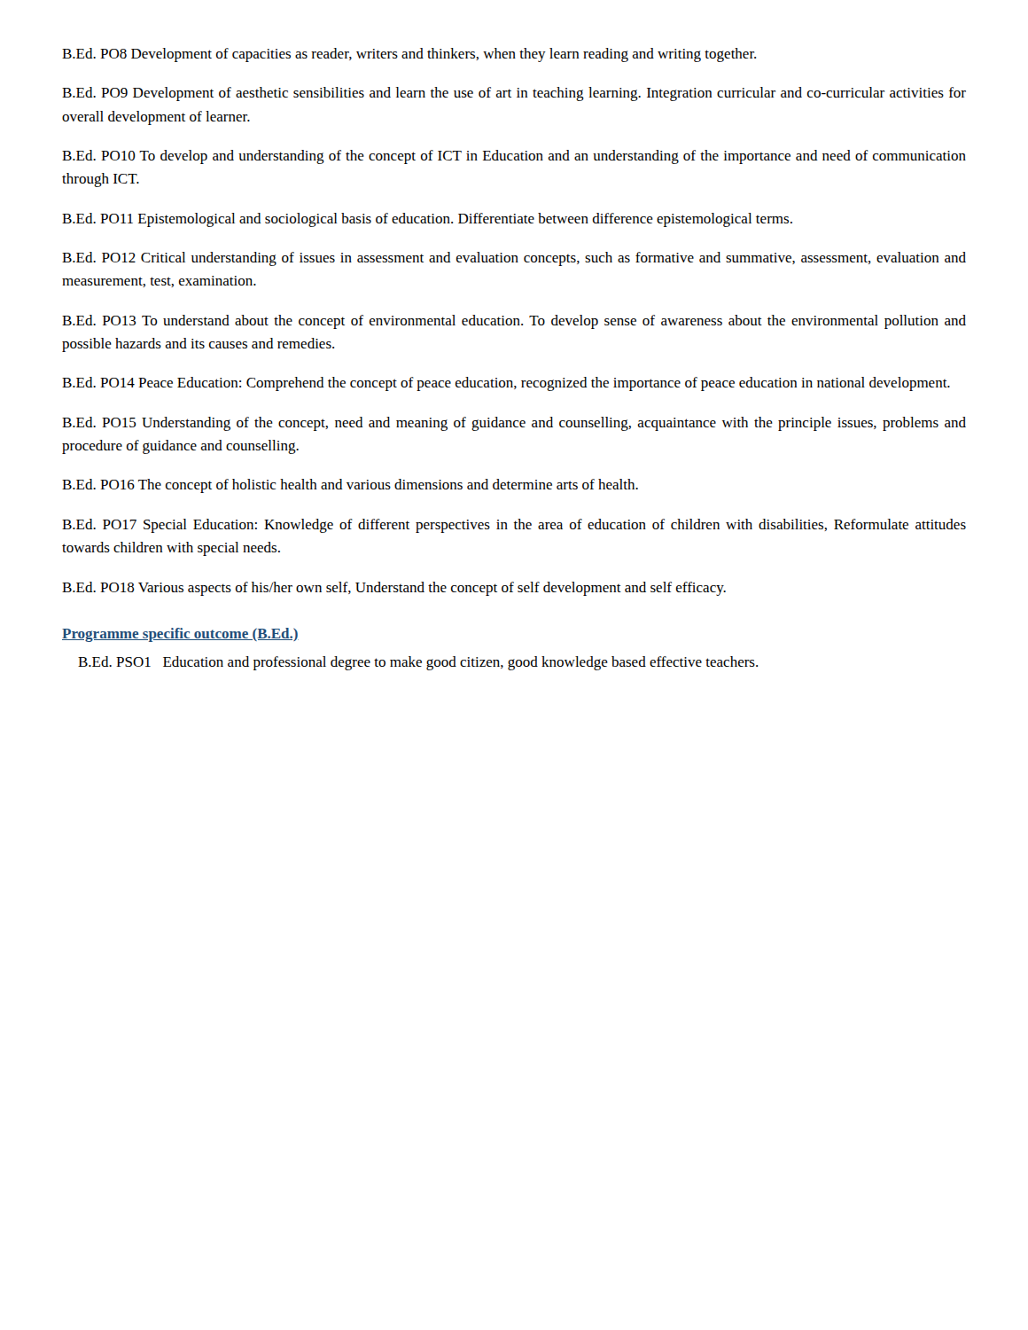B.Ed. PO8 Development of capacities as reader, writers and thinkers, when they learn reading and writing together.
B.Ed. PO9 Development of aesthetic sensibilities and learn the use of art in teaching learning. Integration curricular and co-curricular activities for overall development of learner.
B.Ed. PO10 To develop and understanding of the concept of ICT in Education and an understanding of the importance and need of communication through ICT.
B.Ed. PO11 Epistemological and sociological basis of education. Differentiate between difference epistemological terms.
B.Ed. PO12 Critical understanding of issues in assessment and evaluation concepts, such as formative and summative, assessment, evaluation and measurement, test, examination.
B.Ed. PO13 To understand about the concept of environmental education. To develop sense of awareness about the environmental pollution and possible hazards and its causes and remedies.
B.Ed. PO14 Peace Education: Comprehend the concept of peace education, recognized the importance of peace education in national development.
B.Ed. PO15 Understanding of the concept, need and meaning of guidance and counselling, acquaintance with the principle issues, problems and procedure of guidance and counselling.
B.Ed. PO16 The concept of holistic health and various dimensions and determine arts of health.
B.Ed. PO17 Special Education: Knowledge of different perspectives in the area of education of children with disabilities, Reformulate attitudes towards children with special needs.
B.Ed. PO18 Various aspects of his/her own self, Understand the concept of self development and self efficacy.
Programme specific outcome (B.Ed.)
B.Ed. PSO1 Education and professional degree to make good citizen, good knowledge based effective teachers.